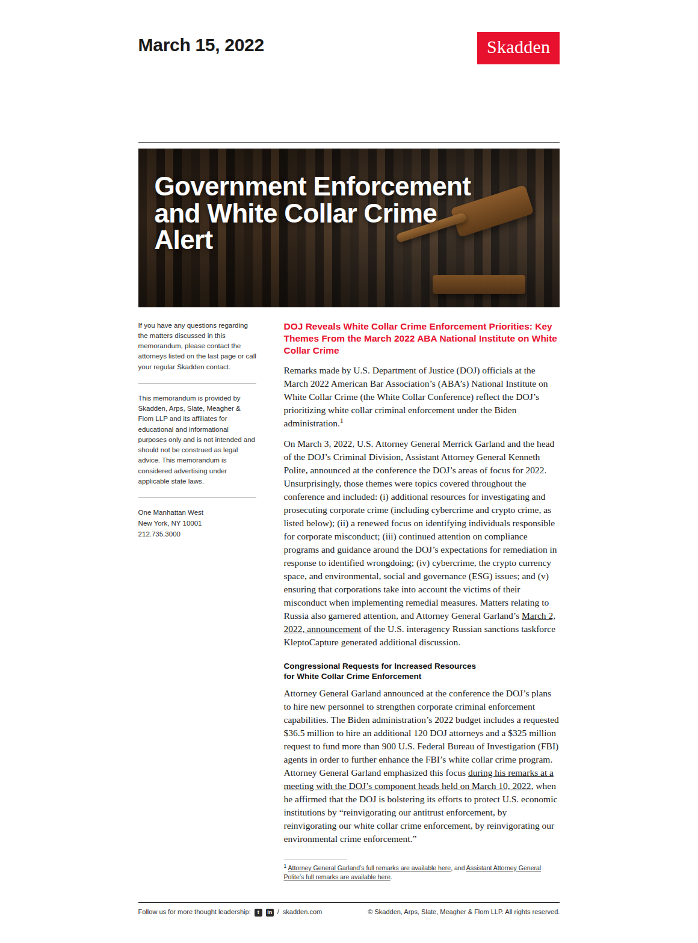March 15, 2022
Skadden
Government Enforcement
and White Collar Crime Alert
If you have any questions regarding the matters discussed in this memorandum, please contact the attorneys listed on the last page or call your regular Skadden contact.
This memorandum is provided by Skadden, Arps, Slate, Meagher & Flom LLP and its affiliates for educational and informational purposes only and is not intended and should not be construed as legal advice. This memorandum is considered advertising under applicable state laws.
One Manhattan West
New York, NY 10001
212.735.3000
DOJ Reveals White Collar Crime Enforcement Priorities: Key Themes From the March 2022 ABA National Institute on White Collar Crime
Remarks made by U.S. Department of Justice (DOJ) officials at the March 2022 American Bar Association’s (ABA’s) National Institute on White Collar Crime (the White Collar Conference) reflect the DOJ’s prioritizing white collar criminal enforcement under the Biden administration.1
On March 3, 2022, U.S. Attorney General Merrick Garland and the head of the DOJ’s Criminal Division, Assistant Attorney General Kenneth Polite, announced at the conference the DOJ’s areas of focus for 2022. Unsurprisingly, those themes were topics covered throughout the conference and included: (i) additional resources for investigating and prosecuting corporate crime (including cybercrime and crypto crime, as listed below); (ii) a renewed focus on identifying individuals responsible for corporate misconduct; (iii) continued attention on compliance programs and guidance around the DOJ’s expectations for remediation in response to identified wrongdoing; (iv) cybercrime, the crypto currency space, and environmental, social and governance (ESG) issues; and (v) ensuring that corporations take into account the victims of their misconduct when implementing remedial measures. Matters relating to Russia also garnered attention, and Attorney General Garland’s March 2, 2022, announcement of the U.S. interagency Russian sanctions taskforce KleptoCapture generated additional discussion.
Congressional Requests for Increased Resources
for White Collar Crime Enforcement
Attorney General Garland announced at the conference the DOJ’s plans to hire new personnel to strengthen corporate criminal enforcement capabilities. The Biden administration’s 2022 budget includes a requested $36.5 million to hire an additional 120 DOJ attorneys and a $325 million request to fund more than 900 U.S. Federal Bureau of Investigation (FBI) agents in order to further enhance the FBI’s white collar crime program. Attorney General Garland emphasized this focus during his remarks at a meeting with the DOJ’s component heads held on March 10, 2022, when he affirmed that the DOJ is bolstering its efforts to protect U.S. economic institutions by “reinvigorating our antitrust enforcement, by reinvigorating our white collar crime enforcement, by reinvigorating our environmental crime enforcement.”
1 Attorney General Garland’s full remarks are available here, and Assistant Attorney General Polite’s full remarks are available here.
Follow us for more thought leadership: t in / skadden.com
© Skadden, Arps, Slate, Meagher & Flom LLP. All rights reserved.